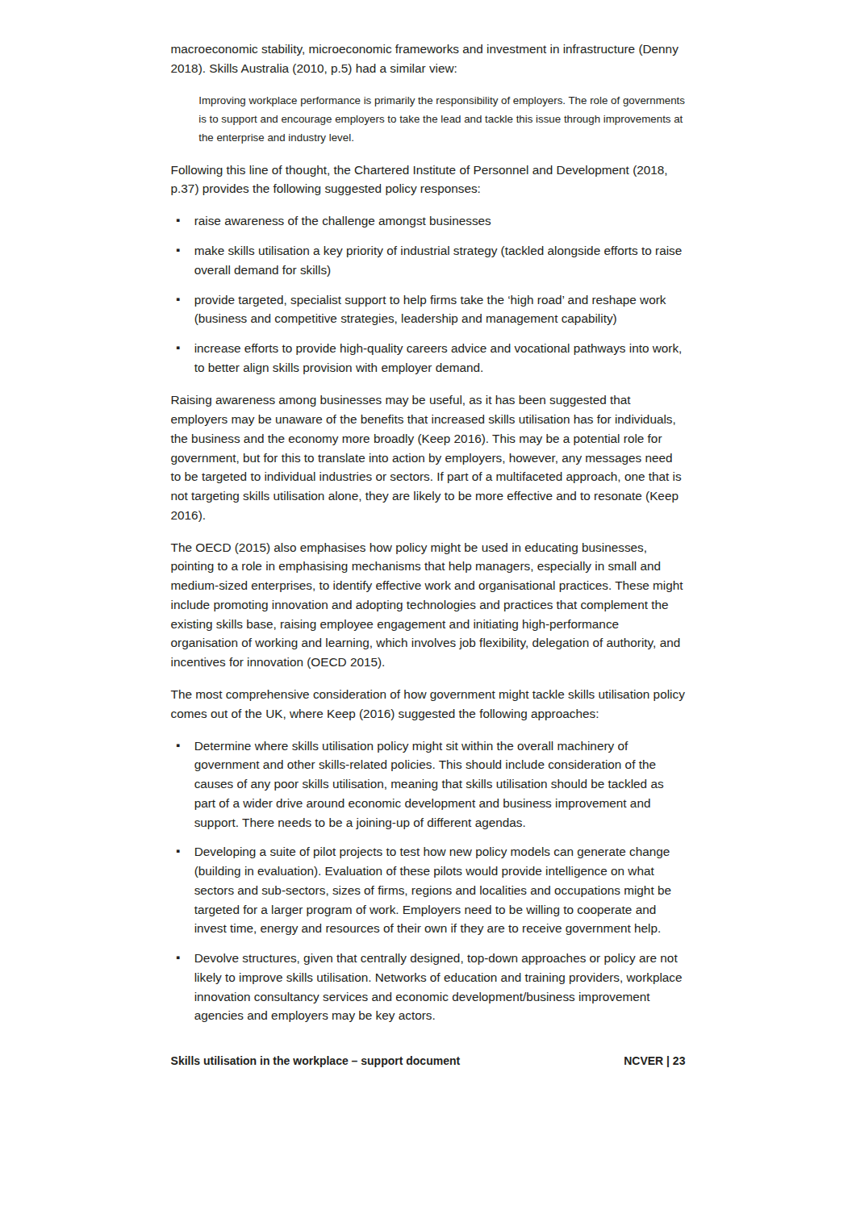macroeconomic stability, microeconomic frameworks and investment in infrastructure (Denny 2018). Skills Australia (2010, p.5) had a similar view:
Improving workplace performance is primarily the responsibility of employers. The role of governments is to support and encourage employers to take the lead and tackle this issue through improvements at the enterprise and industry level.
Following this line of thought, the Chartered Institute of Personnel and Development (2018, p.37) provides the following suggested policy responses:
raise awareness of the challenge amongst businesses
make skills utilisation a key priority of industrial strategy (tackled alongside efforts to raise overall demand for skills)
provide targeted, specialist support to help firms take the ‘high road’ and reshape work (business and competitive strategies, leadership and management capability)
increase efforts to provide high-quality careers advice and vocational pathways into work, to better align skills provision with employer demand.
Raising awareness among businesses may be useful, as it has been suggested that employers may be unaware of the benefits that increased skills utilisation has for individuals, the business and the economy more broadly (Keep 2016). This may be a potential role for government, but for this to translate into action by employers, however, any messages need to be targeted to individual industries or sectors. If part of a multifaceted approach, one that is not targeting skills utilisation alone, they are likely to be more effective and to resonate (Keep 2016).
The OECD (2015) also emphasises how policy might be used in educating businesses, pointing to a role in emphasising mechanisms that help managers, especially in small and medium-sized enterprises, to identify effective work and organisational practices. These might include promoting innovation and adopting technologies and practices that complement the existing skills base, raising employee engagement and initiating high-performance organisation of working and learning, which involves job flexibility, delegation of authority, and incentives for innovation (OECD 2015).
The most comprehensive consideration of how government might tackle skills utilisation policy comes out of the UK, where Keep (2016) suggested the following approaches:
Determine where skills utilisation policy might sit within the overall machinery of government and other skills-related policies. This should include consideration of the causes of any poor skills utilisation, meaning that skills utilisation should be tackled as part of a wider drive around economic development and business improvement and support. There needs to be a joining-up of different agendas.
Developing a suite of pilot projects to test how new policy models can generate change (building in evaluation). Evaluation of these pilots would provide intelligence on what sectors and sub-sectors, sizes of firms, regions and localities and occupations might be targeted for a larger program of work. Employers need to be willing to cooperate and invest time, energy and resources of their own if they are to receive government help.
Devolve structures, given that centrally designed, top-down approaches or policy are not likely to improve skills utilisation. Networks of education and training providers, workplace innovation consultancy services and economic development/business improvement agencies and employers may be key actors.
Skills utilisation in the workplace – support document NCVER | 23